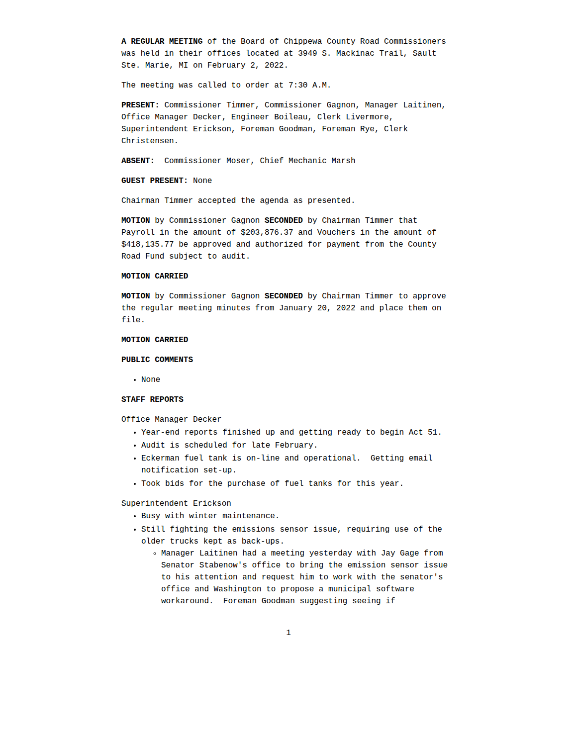A REGULAR MEETING of the Board of Chippewa County Road Commissioners was held in their offices located at 3949 S. Mackinac Trail, Sault Ste. Marie, MI on February 2, 2022.
The meeting was called to order at 7:30 A.M.
PRESENT: Commissioner Timmer, Commissioner Gagnon, Manager Laitinen, Office Manager Decker, Engineer Boileau, Clerk Livermore, Superintendent Erickson, Foreman Goodman, Foreman Rye, Clerk Christensen.
ABSENT: Commissioner Moser, Chief Mechanic Marsh
GUEST PRESENT: None
Chairman Timmer accepted the agenda as presented.
MOTION by Commissioner Gagnon SECONDED by Chairman Timmer that Payroll in the amount of $203,876.37 and Vouchers in the amount of $418,135.77 be approved and authorized for payment from the County Road Fund subject to audit.
MOTION CARRIED
MOTION by Commissioner Gagnon SECONDED by Chairman Timmer to approve the regular meeting minutes from January 20, 2022 and place them on file.
MOTION CARRIED
PUBLIC COMMENTS
None
STAFF REPORTS
Office Manager Decker
Year-end reports finished up and getting ready to begin Act 51.
Audit is scheduled for late February.
Eckerman fuel tank is on-line and operational. Getting email notification set-up.
Took bids for the purchase of fuel tanks for this year.
Superintendent Erickson
Busy with winter maintenance.
Still fighting the emissions sensor issue, requiring use of the older trucks kept as back-ups.
Manager Laitinen had a meeting yesterday with Jay Gage from Senator Stabenow's office to bring the emission sensor issue to his attention and request him to work with the senator's office and Washington to propose a municipal software workaround. Foreman Goodman suggesting seeing if
1